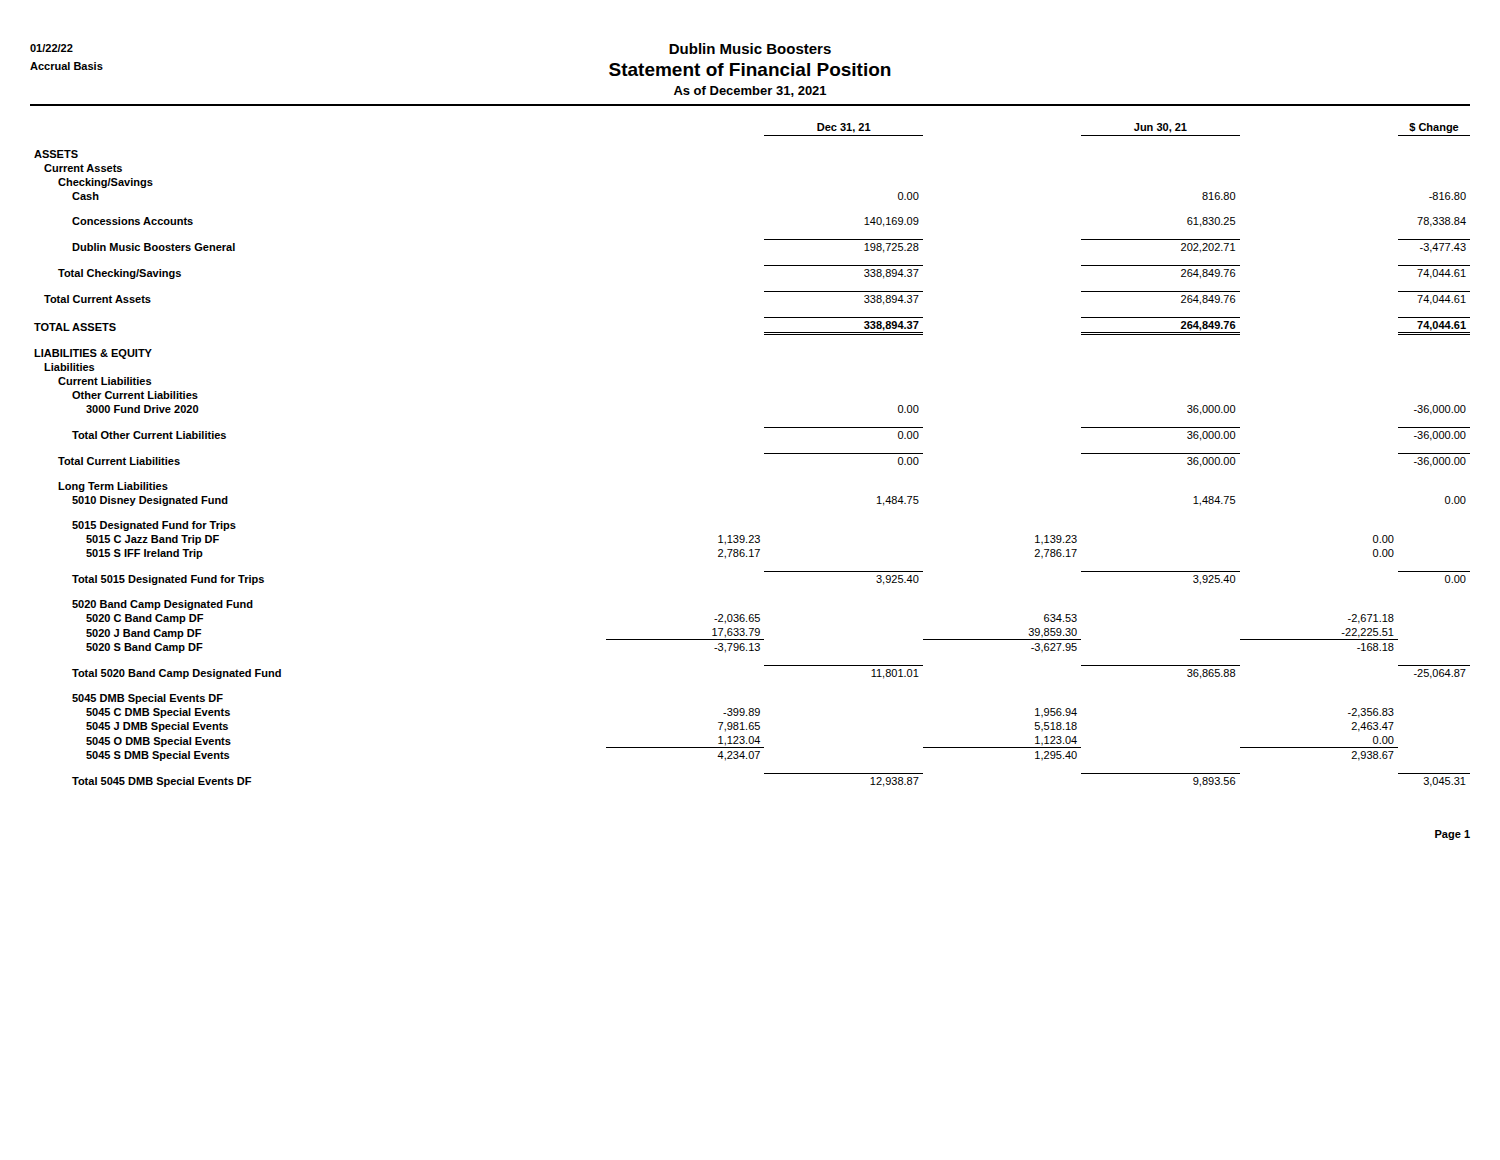01/22/22
Accrual Basis
Dublin Music Boosters
Statement of Financial Position
As of December 31, 2021
| | | Dec 31, 21 | | Jun 30, 21 | | $ Change |
| --- | --- | --- | --- | --- | --- | --- |
| ASSETS | | | | | | |
| Current Assets | | | | | | |
| Checking/Savings | | | | | | |
| Cash | | 0.00 | | 816.80 | | -816.80 |
| Concessions Accounts | | 140,169.09 | | 61,830.25 | | 78,338.84 |
| Dublin Music Boosters General | | 198,725.28 | | 202,202.71 | | -3,477.43 |
| Total Checking/Savings | | 338,894.37 | | 264,849.76 | | 74,044.61 |
| Total Current Assets | | 338,894.37 | | 264,849.76 | | 74,044.61 |
| TOTAL ASSETS | | 338,894.37 | | 264,849.76 | | 74,044.61 |
| LIABILITIES & EQUITY | | | | | | |
| Liabilities | | | | | | |
| Current Liabilities | | | | | | |
| Other Current Liabilities | | | | | | |
| 3000 Fund Drive 2020 | | 0.00 | | 36,000.00 | | -36,000.00 |
| Total Other Current Liabilities | | 0.00 | | 36,000.00 | | -36,000.00 |
| Total Current Liabilities | | 0.00 | | 36,000.00 | | -36,000.00 |
| Long Term Liabilities | | | | | | |
| 5010 Disney Designated Fund | | 1,484.75 | | 1,484.75 | | 0.00 |
| 5015 Designated Fund for Trips | | | | | | |
| 5015 C Jazz Band Trip DF | 1,139.23 | | 1,139.23 | | 0.00 | |
| 5015 S IFF Ireland Trip | 2,786.17 | | 2,786.17 | | 0.00 | |
| Total 5015 Designated Fund for Trips | | 3,925.40 | | 3,925.40 | | 0.00 |
| 5020 Band Camp Designated Fund | | | | | | |
| 5020 C Band Camp DF | -2,036.65 | | 634.53 | | -2,671.18 | |
| 5020 J Band Camp DF | 17,633.79 | | 39,859.30 | | -22,225.51 | |
| 5020 S Band Camp DF | -3,796.13 | | -3,627.95 | | -168.18 | |
| Total 5020 Band Camp Designated Fund | | 11,801.01 | | 36,865.88 | | -25,064.87 |
| 5045 DMB Special Events DF | | | | | | |
| 5045 C DMB Special Events | -399.89 | | 1,956.94 | | -2,356.83 | |
| 5045 J DMB Special Events | 7,981.65 | | 5,518.18 | | 2,463.47 | |
| 5045 O DMB Special Events | 1,123.04 | | 1,123.04 | | 0.00 | |
| 5045 S DMB Special Events | 4,234.07 | | 1,295.40 | | 2,938.67 | |
| Total 5045 DMB Special Events DF | | 12,938.87 | | 9,893.56 | | 3,045.31 |
Page 1